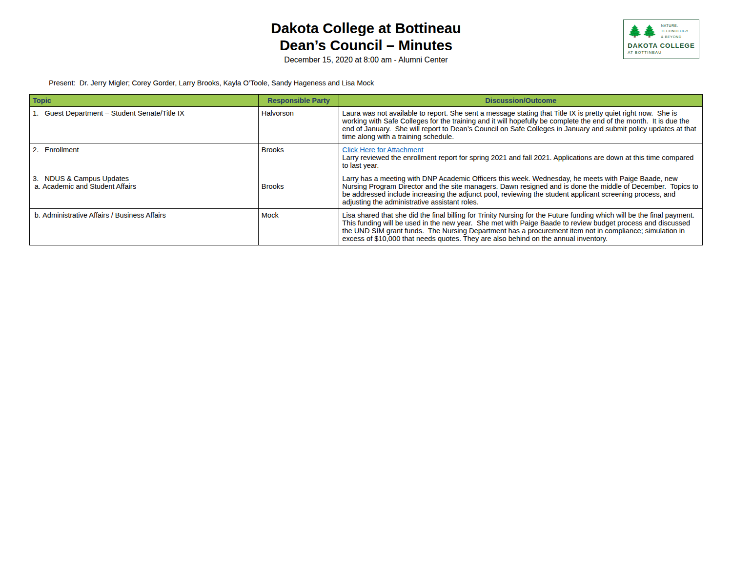🌲🌲 Nature.
Technology
& Beyond
DAKOTA COLLEGE
AT BOTTINEAU
Dakota College at Bottineau
Dean’s Council – Minutes
December 15, 2020 at 8:00 am - Alumni Center
Present: Dr. Jerry Migler; Corey Gorder, Larry Brooks, Kayla O’Toole, Sandy Hageness and Lisa Mock
| Topic | Responsible Party | Discussion/Outcome |
| --- | --- | --- |
| 1. Guest Department – Student Senate/Title IX | Halvorson | Laura was not available to report. She sent a message stating that Title IX is pretty quiet right now. She is working with Safe Colleges for the training and it will hopefully be complete the end of the month. It is due the end of January. She will report to Dean’s Council on Safe Colleges in January and submit policy updates at that time along with a training schedule. |
| 2. Enrollment | Brooks | Click Here for Attachment Larry reviewed the enrollment report for spring 2021 and fall 2021. Applications are down at this time compared to last year. |
| 3. NDUS & Campus Updates Academic and Student Affairs | Brooks | Larry has a meeting with DNP Academic Officers this week. Wednesday, he meets with Paige Baade, new Nursing Program Director and the site managers. Dawn resigned and is done the middle of December. Topics to be addressed include increasing the adjunct pool, reviewing the student applicant screening process, and adjusting the administrative assistant roles. |
| Administrative Affairs / Business Affairs | Mock | Lisa shared that she did the final billing for Trinity Nursing for the Future funding which will be the final payment. This funding will be used in the new year. She met with Paige Baade to review budget process and discussed the UND SIM grant funds. The Nursing Department has a procurement item not in compliance; simulation in excess of $10,000 that needs quotes. They are also behind on the annual inventory. |